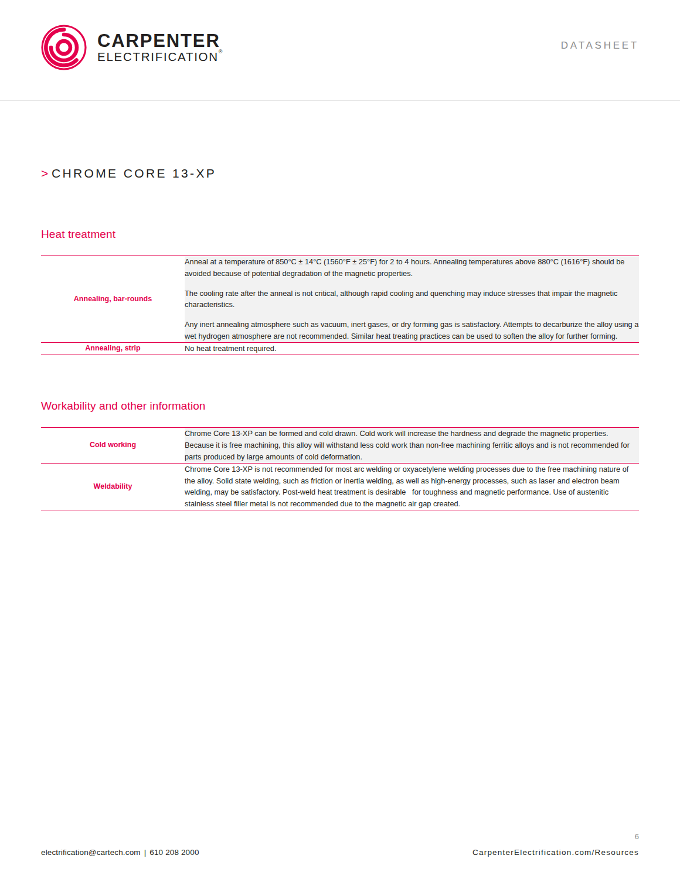CARPENTER ELECTRIFICATION®
DATASHEET
CHROME CORE 13-XP
Heat treatment
| Annealing, bar-rounds | Anneal at a temperature of 850°C ± 14°C (1560°F ± 25°F) for 2 to 4 hours. Annealing temperatures above 880°C (1616°F) should be avoided because of potential degradation of the magnetic properties. The cooling rate after the anneal is not critical, although rapid cooling and quenching may induce stresses that impair the magnetic characteristics. Any inert annealing atmosphere such as vacuum, inert gases, or dry forming gas is satisfactory. Attempts to decarburize the alloy using a wet hydrogen atmosphere are not recommended. Similar heat treating practices can be used to soften the alloy for further forming. |
| Annealing, strip | No heat treatment required. |
Workability and other information
| Cold working | Chrome Core 13-XP can be formed and cold drawn. Cold work will increase the hardness and degrade the magnetic properties. Because it is free machining, this alloy will withstand less cold work than non-free machining ferritic alloys and is not recommended for parts produced by large amounts of cold deformation. |
| Weldability | Chrome Core 13-XP is not recommended for most arc welding or oxyacetylene welding processes due to the free machining nature of the alloy. Solid state welding, such as friction or inertia welding, as well as high-energy processes, such as laser and electron beam welding, may be satisfactory. Post-weld heat treatment is desirable for toughness and magnetic performance. Use of austenitic stainless steel filler metal is not recommended due to the magnetic air gap created. |
6
electrification@cartech.com|610 208 2000
CarpenterElectrification.com/Resources